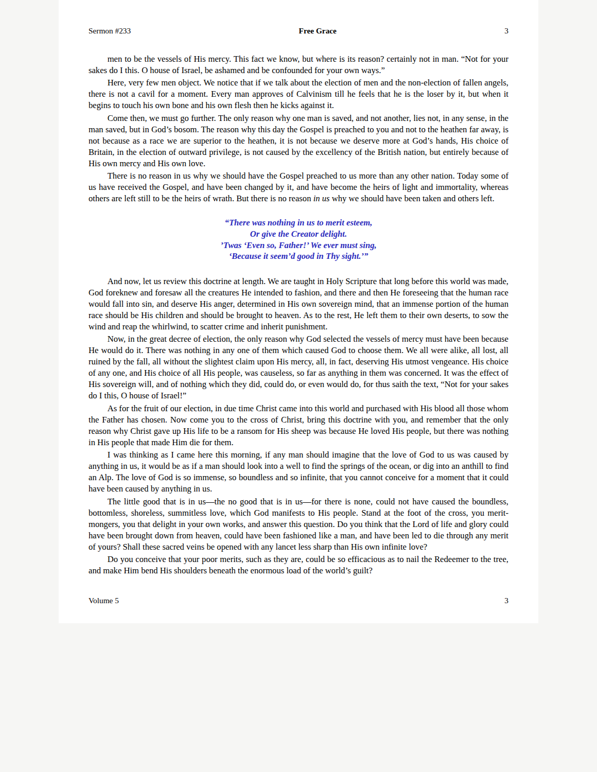Sermon #233 Free Grace 3
men to be the vessels of His mercy. This fact we know, but where is its reason? certainly not in man. “Not for your sakes do I this. O house of Israel, be ashamed and be confounded for your own ways.”
Here, very few men object. We notice that if we talk about the election of men and the non-election of fallen angels, there is not a cavil for a moment. Every man approves of Calvinism till he feels that he is the loser by it, but when it begins to touch his own bone and his own flesh then he kicks against it.
Come then, we must go further. The only reason why one man is saved, and not another, lies not, in any sense, in the man saved, but in God’s bosom. The reason why this day the Gospel is preached to you and not to the heathen far away, is not because as a race we are superior to the heathen, it is not because we deserve more at God’s hands, His choice of Britain, in the election of outward privilege, is not caused by the excellency of the British nation, but entirely because of His own mercy and His own love.
There is no reason in us why we should have the Gospel preached to us more than any other nation. Today some of us have received the Gospel, and have been changed by it, and have become the heirs of light and immortality, whereas others are left still to be the heirs of wrath. But there is no reason in us why we should have been taken and others left.
“There was nothing in us to merit esteem,
Or give the Creator delight.
’Twas ‘Even so, Father!’ We ever must sing,
‘Because it seem’d good in Thy sight.’”
And now, let us review this doctrine at length. We are taught in Holy Scripture that long before this world was made, God foreknew and foresaw all the creatures He intended to fashion, and there and then He foreseeing that the human race would fall into sin, and deserve His anger, determined in His own sovereign mind, that an immense portion of the human race should be His children and should be brought to heaven. As to the rest, He left them to their own deserts, to sow the wind and reap the whirlwind, to scatter crime and inherit punishment.
Now, in the great decree of election, the only reason why God selected the vessels of mercy must have been because He would do it. There was nothing in any one of them which caused God to choose them. We all were alike, all lost, all ruined by the fall, all without the slightest claim upon His mercy, all, in fact, deserving His utmost vengeance. His choice of any one, and His choice of all His people, was causeless, so far as anything in them was concerned. It was the effect of His sovereign will, and of nothing which they did, could do, or even would do, for thus saith the text, “Not for your sakes do I this, O house of Israel!”
As for the fruit of our election, in due time Christ came into this world and purchased with His blood all those whom the Father has chosen. Now come you to the cross of Christ, bring this doctrine with you, and remember that the only reason why Christ gave up His life to be a ransom for His sheep was because He loved His people, but there was nothing in His people that made Him die for them.
I was thinking as I came here this morning, if any man should imagine that the love of God to us was caused by anything in us, it would be as if a man should look into a well to find the springs of the ocean, or dig into an anthill to find an Alp. The love of God is so immense, so boundless and so infinite, that you cannot conceive for a moment that it could have been caused by anything in us.
The little good that is in us—the no good that is in us—for there is none, could not have caused the boundless, bottomless, shoreless, summitless love, which God manifests to His people. Stand at the foot of the cross, you merit-mongers, you that delight in your own works, and answer this question. Do you think that the Lord of life and glory could have been brought down from heaven, could have been fashioned like a man, and have been led to die through any merit of yours? Shall these sacred veins be opened with any lancet less sharp than His own infinite love?
Do you conceive that your poor merits, such as they are, could be so efficacious as to nail the Redeemer to the tree, and make Him bend His shoulders beneath the enormous load of the world’s guilt?
Volume 5 3